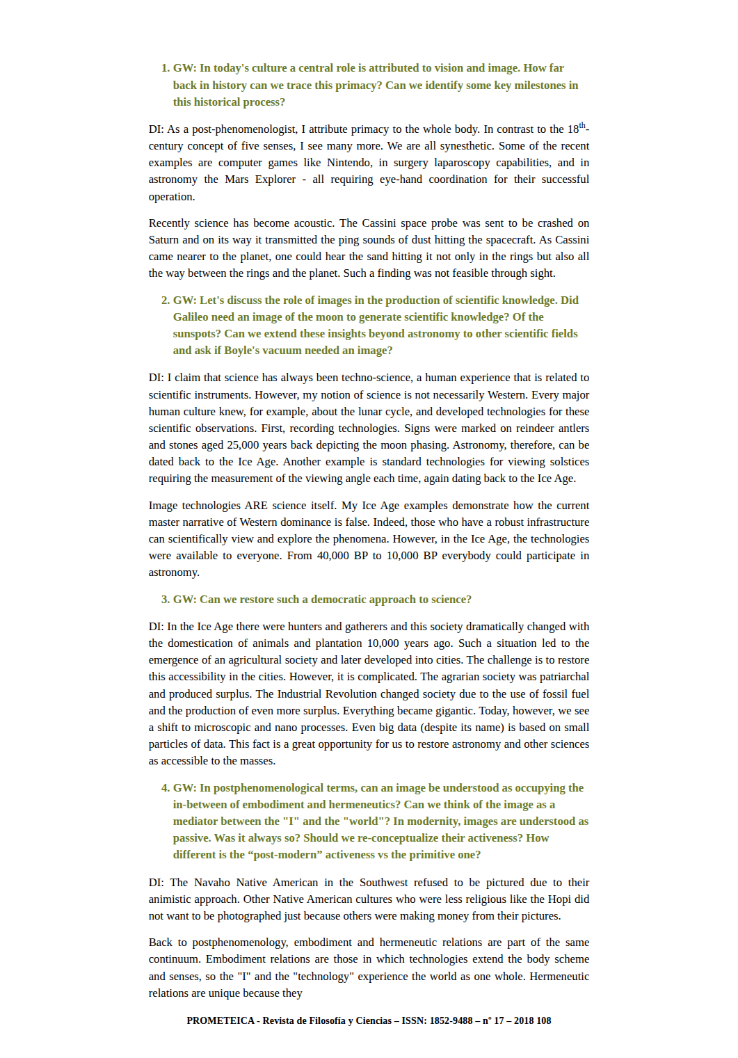GW: In today's culture a central role is attributed to vision and image. How far back in history can we trace this primacy? Can we identify some key milestones in this historical process?
DI: As a post-phenomenologist, I attribute primacy to the whole body. In contrast to the 18th-century concept of five senses, I see many more. We are all synesthetic. Some of the recent examples are computer games like Nintendo, in surgery laparoscopy capabilities, and in astronomy the Mars Explorer - all requiring eye-hand coordination for their successful operation.
Recently science has become acoustic. The Cassini space probe was sent to be crashed on Saturn and on its way it transmitted the ping sounds of dust hitting the spacecraft. As Cassini came nearer to the planet, one could hear the sand hitting it not only in the rings but also all the way between the rings and the planet. Such a finding was not feasible through sight.
GW: Let's discuss the role of images in the production of scientific knowledge. Did Galileo need an image of the moon to generate scientific knowledge? Of the sunspots? Can we extend these insights beyond astronomy to other scientific fields and ask if Boyle's vacuum needed an image?
DI: I claim that science has always been techno-science, a human experience that is related to scientific instruments. However, my notion of science is not necessarily Western. Every major human culture knew, for example, about the lunar cycle, and developed technologies for these scientific observations. First, recording technologies. Signs were marked on reindeer antlers and stones aged 25,000 years back depicting the moon phasing. Astronomy, therefore, can be dated back to the Ice Age. Another example is standard technologies for viewing solstices requiring the measurement of the viewing angle each time, again dating back to the Ice Age.
Image technologies ARE science itself. My Ice Age examples demonstrate how the current master narrative of Western dominance is false. Indeed, those who have a robust infrastructure can scientifically view and explore the phenomena. However, in the Ice Age, the technologies were available to everyone. From 40,000 BP to 10,000 BP everybody could participate in astronomy.
GW: Can we restore such a democratic approach to science?
DI: In the Ice Age there were hunters and gatherers and this society dramatically changed with the domestication of animals and plantation 10,000 years ago. Such a situation led to the emergence of an agricultural society and later developed into cities. The challenge is to restore this accessibility in the cities. However, it is complicated. The agrarian society was patriarchal and produced surplus. The Industrial Revolution changed society due to the use of fossil fuel and the production of even more surplus. Everything became gigantic. Today, however, we see a shift to microscopic and nano processes. Even big data (despite its name) is based on small particles of data. This fact is a great opportunity for us to restore astronomy and other sciences as accessible to the masses.
GW: In postphenomenological terms, can an image be understood as occupying the in-between of embodiment and hermeneutics? Can we think of the image as a mediator between the "I" and the "world"? In modernity, images are understood as passive. Was it always so? Should we re-conceptualize their activeness? How different is the “post-modern” activeness vs the primitive one?
DI: The Navaho Native American in the Southwest refused to be pictured due to their animistic approach. Other Native American cultures who were less religious like the Hopi did not want to be photographed just because others were making money from their pictures.
Back to postphenomenology, embodiment and hermeneutic relations are part of the same continuum. Embodiment relations are those in which technologies extend the body scheme and senses, so the "I" and the "technology" experience the world as one whole. Hermeneutic relations are unique because they
PROMETEICA - Revista de Filosofía y Ciencias – ISSN: 1852-9488 – nº 17 – 2018 108